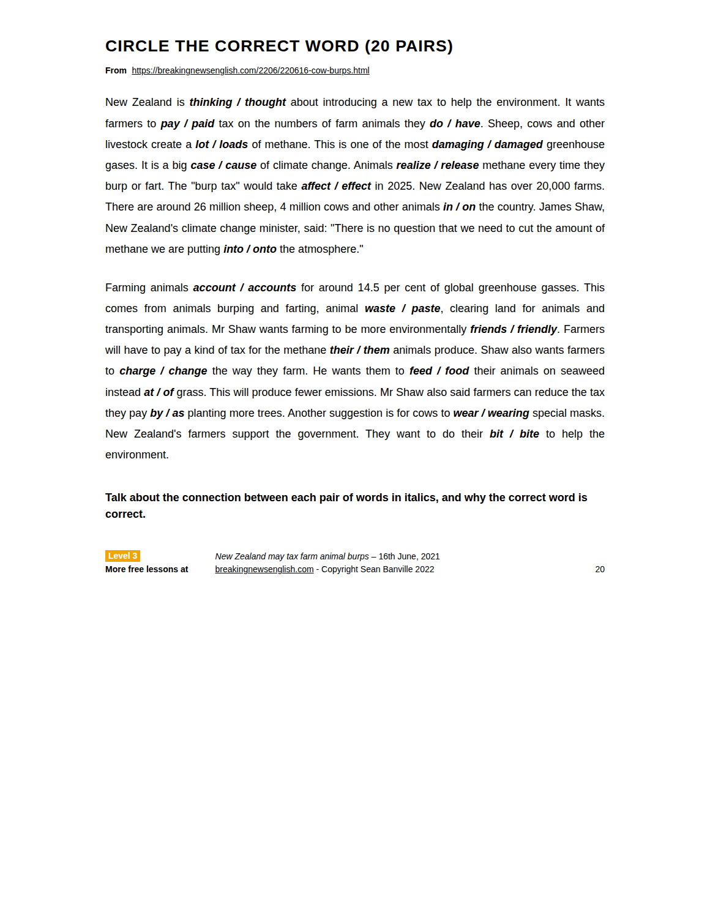CIRCLE THE CORRECT WORD (20 PAIRS)
From https://breakingnewsenglish.com/2206/220616-cow-burps.html
New Zealand is thinking / thought about introducing a new tax to help the environment. It wants farmers to pay / paid tax on the numbers of farm animals they do / have. Sheep, cows and other livestock create a lot / loads of methane. This is one of the most damaging / damaged greenhouse gases. It is a big case / cause of climate change. Animals realize / release methane every time they burp or fart. The "burp tax" would take affect / effect in 2025. New Zealand has over 20,000 farms. There are around 26 million sheep, 4 million cows and other animals in / on the country. James Shaw, New Zealand's climate change minister, said: "There is no question that we need to cut the amount of methane we are putting into / onto the atmosphere."
Farming animals account / accounts for around 14.5 per cent of global greenhouse gasses. This comes from animals burping and farting, animal waste / paste, clearing land for animals and transporting animals. Mr Shaw wants farming to be more environmentally friends / friendly. Farmers will have to pay a kind of tax for the methane their / them animals produce. Shaw also wants farmers to charge / change the way they farm. He wants them to feed / food their animals on seaweed instead at / of grass. This will produce fewer emissions. Mr Shaw also said farmers can reduce the tax they pay by / as planting more trees. Another suggestion is for cows to wear / wearing special masks. New Zealand's farmers support the government. They want to do their bit / bite to help the environment.
Talk about the connection between each pair of words in italics, and why the correct word is correct.
| Level 3 | New Zealand may tax farm animal burps – 16th June, 2021 | |
| More free lessons at | breakingnewsenglish.com - Copyright Sean Banville 2022 | 20 |